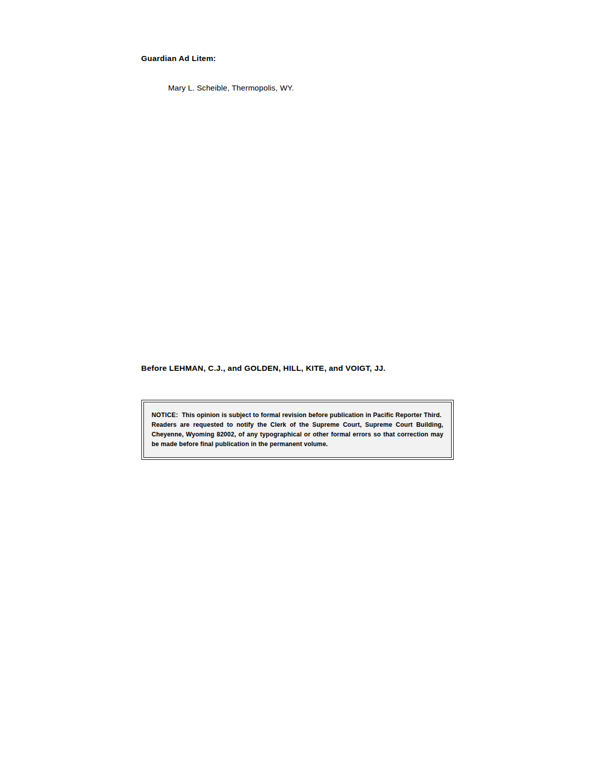Guardian Ad Litem:
Mary L. Scheible, Thermopolis, WY.
Before LEHMAN, C.J., and GOLDEN, HILL, KITE, and VOIGT, JJ.
NOTICE: This opinion is subject to formal revision before publication in Pacific Reporter Third. Readers are requested to notify the Clerk of the Supreme Court, Supreme Court Building, Cheyenne, Wyoming 82002, of any typographical or other formal errors so that correction may be made before final publication in the permanent volume.